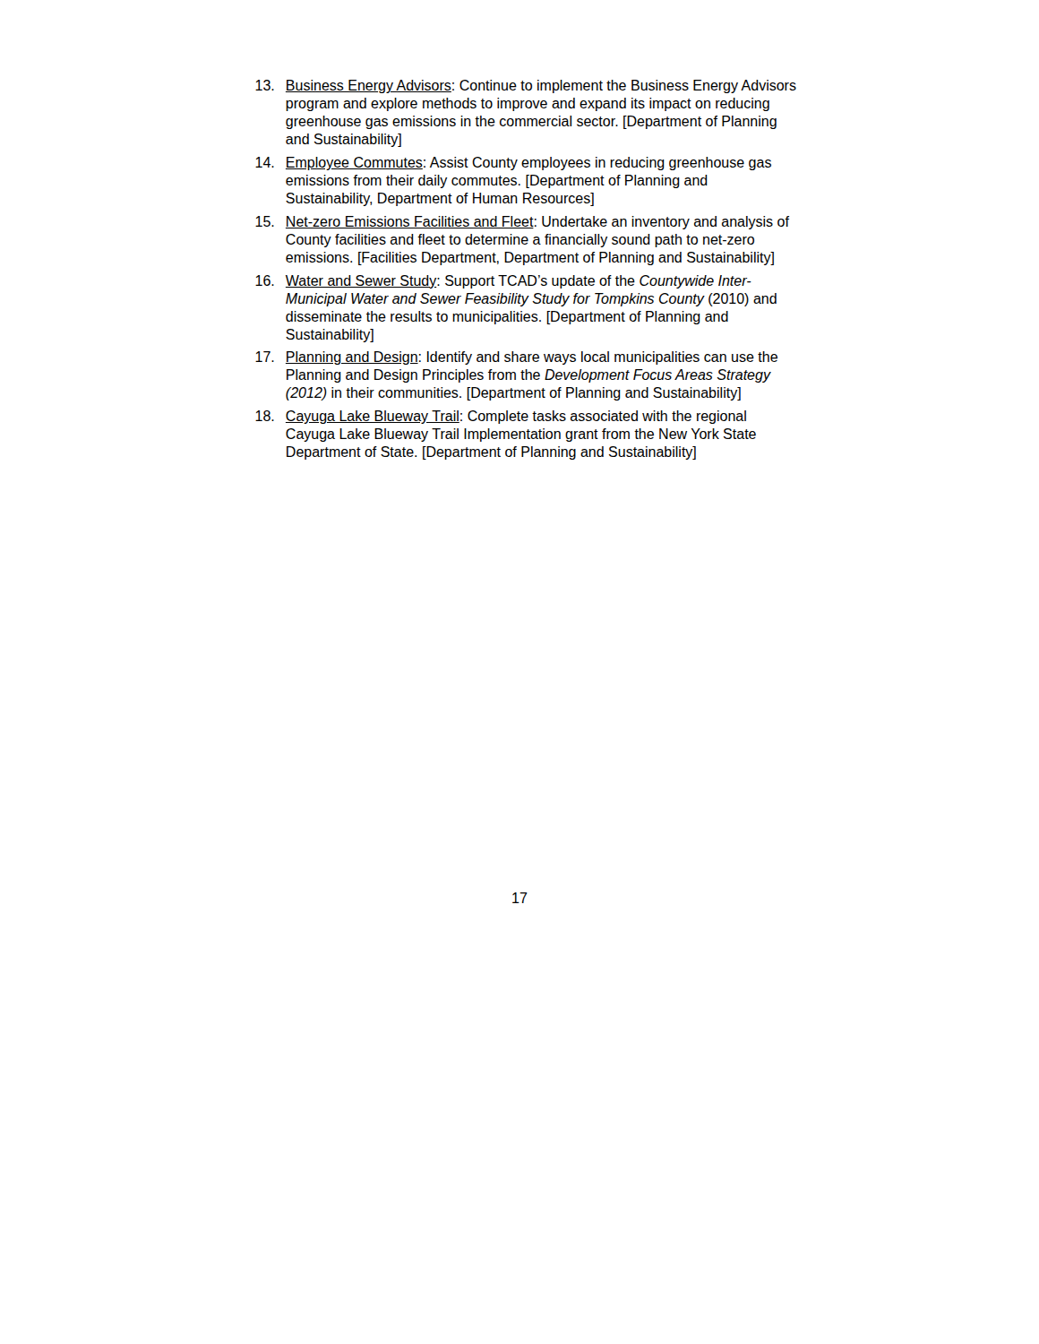Business Energy Advisors: Continue to implement the Business Energy Advisors program and explore methods to improve and expand its impact on reducing greenhouse gas emissions in the commercial sector. [Department of Planning and Sustainability]
Employee Commutes: Assist County employees in reducing greenhouse gas emissions from their daily commutes. [Department of Planning and Sustainability, Department of Human Resources]
Net-zero Emissions Facilities and Fleet: Undertake an inventory and analysis of County facilities and fleet to determine a financially sound path to net-zero emissions. [Facilities Department, Department of Planning and Sustainability]
Water and Sewer Study: Support TCAD’s update of the Countywide Inter-Municipal Water and Sewer Feasibility Study for Tompkins County (2010) and disseminate the results to municipalities. [Department of Planning and Sustainability]
Planning and Design: Identify and share ways local municipalities can use the Planning and Design Principles from the Development Focus Areas Strategy (2012) in their communities. [Department of Planning and Sustainability]
Cayuga Lake Blueway Trail: Complete tasks associated with the regional Cayuga Lake Blueway Trail Implementation grant from the New York State Department of State. [Department of Planning and Sustainability]
17